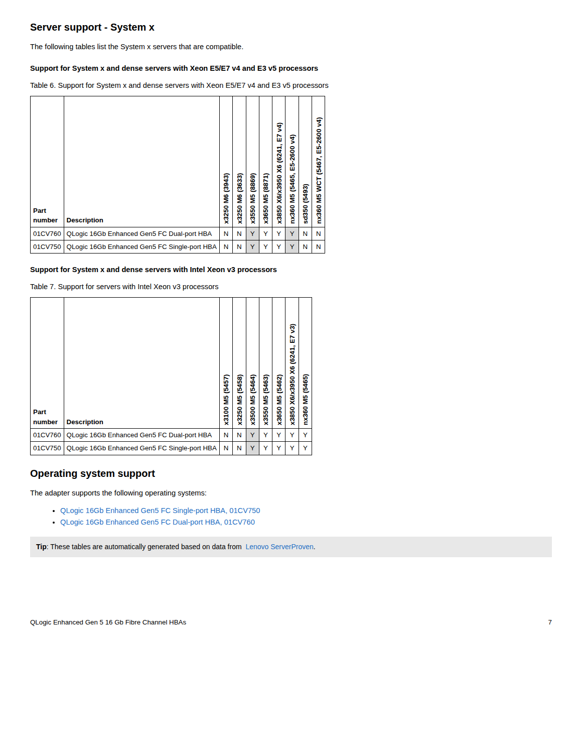Server support - System x
The following tables list the System x servers that are compatible.
Support for System x and dense servers with Xeon E5/E7 v4 and E3 v5 processors
Table 6. Support for System x and dense servers with Xeon E5/E7 v4 and E3 v5 processors
| Part number | Description | x3250 M6 (3943) | x3250 M6 (3633) | x3550 M5 (8869) | x3650 M5 (8871) | x3850 X6/x3950 X6 (6241, E7 v4) | nx360 M5 (5465, E5-2600 v4) | sd350 (5493) | nx360 M5 WCT (5467, E5-2600 v4) |
| --- | --- | --- | --- | --- | --- | --- | --- | --- | --- |
| 01CV760 | QLogic 16Gb Enhanced Gen5 FC Dual-port HBA | N | N | Y | Y | Y | Y | N | N |
| 01CV750 | QLogic 16Gb Enhanced Gen5 FC Single-port HBA | N | N | Y | Y | Y | Y | N | N |
Support for System x and dense servers with Intel Xeon v3 processors
Table 7. Support for servers with Intel Xeon v3 processors
| Part number | Description | x3100 M5 (5457) | x3250 M5 (5458) | x3500 M5 (5464) | x3550 M5 (5463) | x3650 M5 (5462) | x3850 X6/x3950 X6 (6241, E7 v3) | nx360 M5 (5465) |
| --- | --- | --- | --- | --- | --- | --- | --- | --- |
| 01CV760 | QLogic 16Gb Enhanced Gen5 FC Dual-port HBA | N | N | Y | Y | Y | Y | Y |
| 01CV750 | QLogic 16Gb Enhanced Gen5 FC Single-port HBA | N | N | Y | Y | Y | Y | Y |
Operating system support
The adapter supports the following operating systems:
QLogic 16Gb Enhanced Gen5 FC Single-port HBA, 01CV750
QLogic 16Gb Enhanced Gen5 FC Dual-port HBA, 01CV760
Tip: These tables are automatically generated based on data from Lenovo ServerProven.
QLogic Enhanced Gen 5 16 Gb Fibre Channel HBAs 7